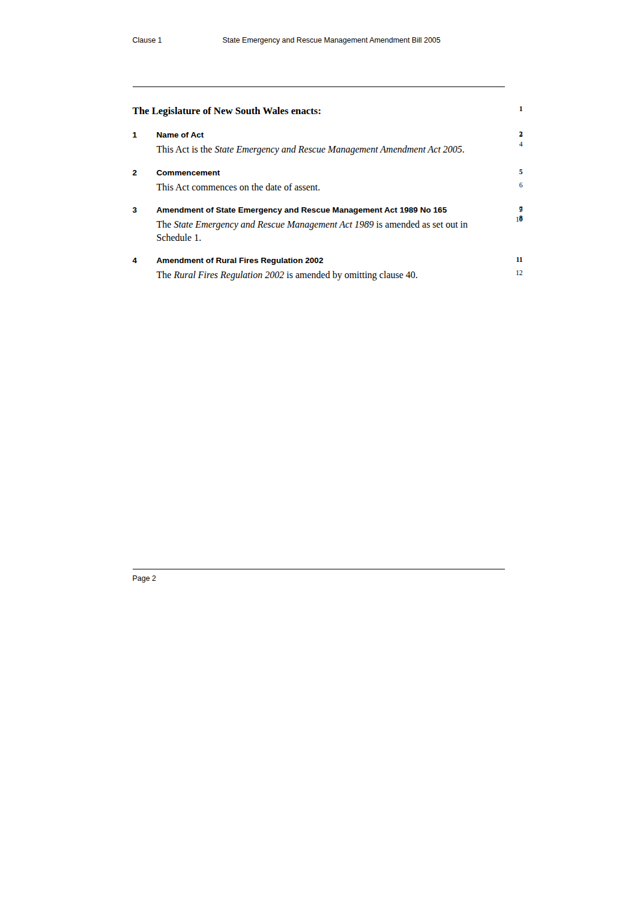Clause 1
State Emergency and Rescue Management Amendment Bill 2005
The Legislature of New South Wales enacts:1
1
Name of Act2
This Act is the State Emergency and Rescue Management Amendment Act 2005. 3 4
2
Commencement5
This Act commences on the date of assent.6
3
Amendment of State Emergency and Rescue Management Act 1989 No 165 7 8
The State Emergency and Rescue Management Act 1989 is amended as set out in Schedule 1. 9 10
4
Amendment of Rural Fires Regulation 200211
The Rural Fires Regulation 2002 is amended by omitting clause 40.12
Page 2